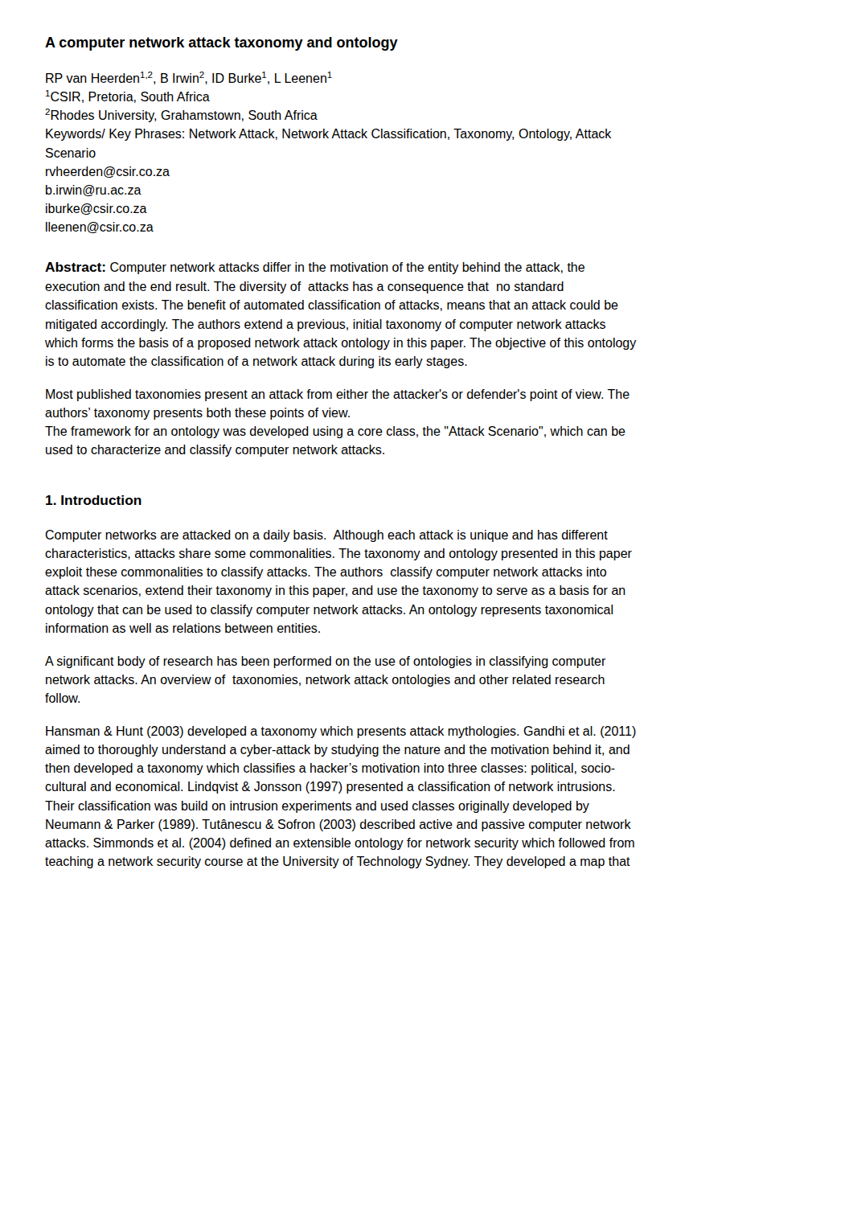A computer network attack taxonomy and ontology
RP van Heerden1,2, B Irwin2, ID Burke1, L Leenen1
1CSIR, Pretoria, South Africa
2Rhodes University, Grahamstown, South Africa
Keywords/ Key Phrases: Network Attack, Network Attack Classification, Taxonomy, Ontology, Attack Scenario
rvheerden@csir.co.za
b.irwin@ru.ac.za
iburke@csir.co.za
lleenen@csir.co.za
Abstract: Computer network attacks differ in the motivation of the entity behind the attack, the execution and the end result. The diversity of attacks has a consequence that no standard classification exists. The benefit of automated classification of attacks, means that an attack could be mitigated accordingly. The authors extend a previous, initial taxonomy of computer network attacks which forms the basis of a proposed network attack ontology in this paper. The objective of this ontology is to automate the classification of a network attack during its early stages.
Most published taxonomies present an attack from either the attacker's or defender's point of view. The authors’ taxonomy presents both these points of view.
The framework for an ontology was developed using a core class, the "Attack Scenario", which can be used to characterize and classify computer network attacks.
1. Introduction
Computer networks are attacked on a daily basis. Although each attack is unique and has different characteristics, attacks share some commonalities. The taxonomy and ontology presented in this paper exploit these commonalities to classify attacks. The authors classify computer network attacks into attack scenarios, extend their taxonomy in this paper, and use the taxonomy to serve as a basis for an ontology that can be used to classify computer network attacks. An ontology represents taxonomical information as well as relations between entities.
A significant body of research has been performed on the use of ontologies in classifying computer network attacks. An overview of taxonomies, network attack ontologies and other related research follow.
Hansman & Hunt (2003) developed a taxonomy which presents attack mythologies. Gandhi et al. (2011) aimed to thoroughly understand a cyber-attack by studying the nature and the motivation behind it, and then developed a taxonomy which classifies a hacker’s motivation into three classes: political, socio-cultural and economical. Lindqvist & Jonsson (1997) presented a classification of network intrusions. Their classification was build on intrusion experiments and used classes originally developed by Neumann & Parker (1989). Tutânescu & Sofron (2003) described active and passive computer network attacks. Simmonds et al. (2004) defined an extensible ontology for network security which followed from teaching a network security course at the University of Technology Sydney. They developed a map that